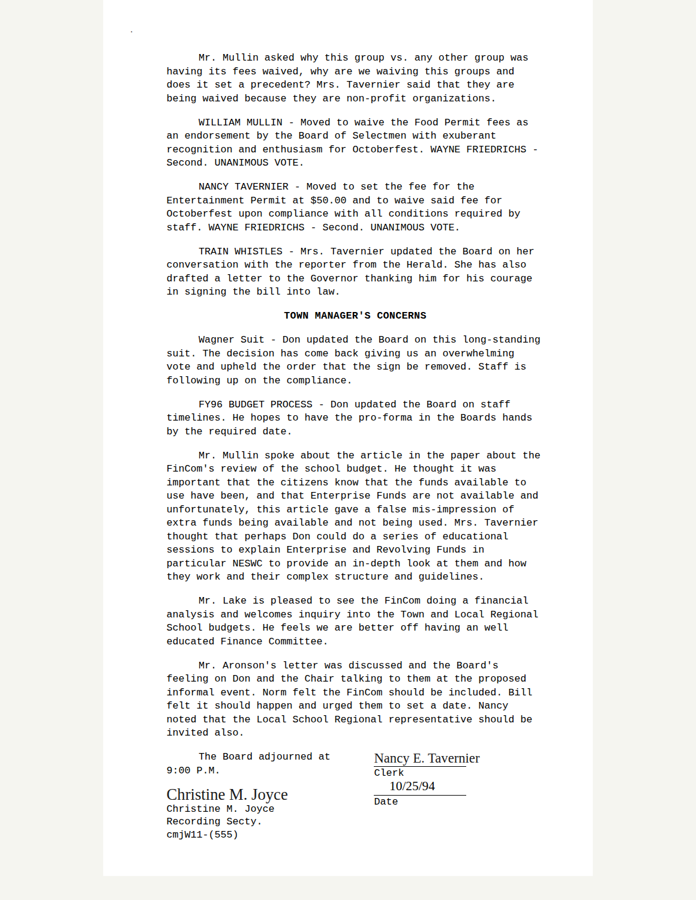.
Mr. Mullin asked why this group vs. any other group was having its fees waived, why are we waiving this groups and does it set a precedent? Mrs. Tavernier said that they are being waived because they are non-profit organizations.
WILLIAM MULLIN - Moved to waive the Food Permit fees as an endorsement by the Board of Selectmen with exuberant recognition and enthusiasm for Octoberfest. WAYNE FRIEDRICHS - Second. UNANIMOUS VOTE.
NANCY TAVERNIER - Moved to set the fee for the Entertainment Permit at $50.00 and to waive said fee for Octoberfest upon compliance with all conditions required by staff. WAYNE FRIEDRICHS - Second. UNANIMOUS VOTE.
TRAIN WHISTLES - Mrs. Tavernier updated the Board on her conversation with the reporter from the Herald. She has also drafted a letter to the Governor thanking him for his courage in signing the bill into law.
TOWN MANAGER'S CONCERNS
Wagner Suit - Don updated the Board on this long-standing suit. The decision has come back giving us an overwhelming vote and upheld the order that the sign be removed. Staff is following up on the compliance.
FY96 BUDGET PROCESS - Don updated the Board on staff timelines. He hopes to have the pro-forma in the Boards hands by the required date.
Mr. Mullin spoke about the article in the paper about the FinCom's review of the school budget. He thought it was important that the citizens know that the funds available to use have been, and that Enterprise Funds are not available and unfortunately, this article gave a false mis-impression of extra funds being available and not being used. Mrs. Tavernier thought that perhaps Don could do a series of educational sessions to explain Enterprise and Revolving Funds in particular NESWC to provide an in-depth look at them and how they work and their complex structure and guidelines.
Mr. Lake is pleased to see the FinCom doing a financial analysis and welcomes inquiry into the Town and Local Regional School budgets. He feels we are better off having an well educated Finance Committee.
Mr. Aronson's letter was discussed and the Board's feeling on Don and the Chair talking to them at the proposed informal event. Norm felt the FinCom should be included. Bill felt it should happen and urged them to set a date. Nancy noted that the Local School Regional representative should be invited also.
The Board adjourned at 9:00 P.M.
Christine M. Joyce
Christine M. Joyce
Recording Secty.
cmjW11-(555)
Nancy E. Tavernier
Clerk
10/25/94
Date